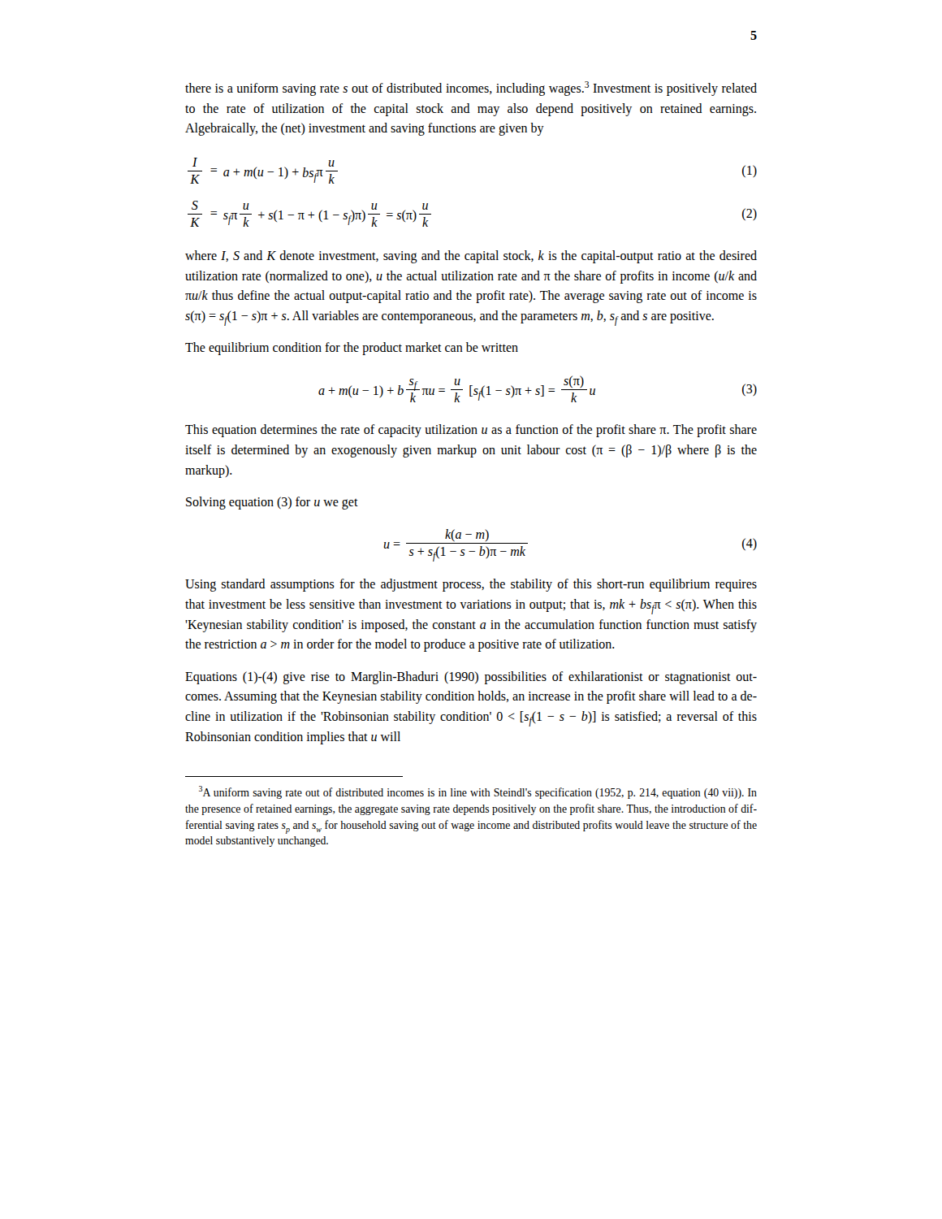5
there is a uniform saving rate s out of distributed incomes, including wages.3 Investment is positively related to the rate of utilization of the capital stock and may also depend positively on retained earnings. Algebraically, the (net) investment and saving functions are given by
IK
=
a + m(u − 1) + bsfπuk
(1)
SK
=
sfπuk + s(1 − π + (1 − sf)π)uk = s(π)uk
(2)
where I, S and K denote investment, saving and the capital stock, k is the capital-output ratio at the desired utilization rate (normalized to one), u the actual utilization rate and π the share of profits in income (u/k and πu/k thus define the actual output-capital ratio and the profit rate). The average saving rate out of income is s(π) = sf(1 − s)π + s. All variables are contemporaneous, and the parameters m, b, sf and s are positive.
The equilibrium condition for the product market can be written
a + m(u − 1) + bsf kπu = uk [sf(1 − s)π + s] = s(π) k u
(3)
This equation determines the rate of capacity utilization u as a function of the profit share π. The profit share itself is determined by an exogenously given markup on unit labour cost (π = (β − 1)/β where β is the markup).
Solving equation (3) for u we get
u = k(a − m) s + sf(1 − s − b)π − mk
(4)
Using standard assumptions for the adjustment process, the stability of this short-run equilibrium requires that investment be less sensitive than investment to variations in output; that is, mk + bsfπ < s(π). When this 'Keynesian stability condition' is imposed, the constant a in the accumulation function function must satisfy the restriction a > m in order for the model to produce a positive rate of utilization.
Equations (1)-(4) give rise to Marglin-Bhaduri (1990) possibilities of exhilarationist or stagnationist outcomes. Assuming that the Keynesian stability condition holds, an increase in the profit share will lead to a decline in utilization if the 'Robinsonian stability condition' 0 < [sf(1 − s − b)] is satisfied; a reversal of this Robinsonian condition implies that u will
3 A uniform saving rate out of distributed incomes is in line with Steindl's specification (1952, p. 214, equation (40 vii)). In the presence of retained earnings, the aggregate saving rate depends positively on the profit share. Thus, the introduction of differential saving rates sp and sw for household saving out of wage income and distributed profits would leave the structure of the model substantively unchanged.